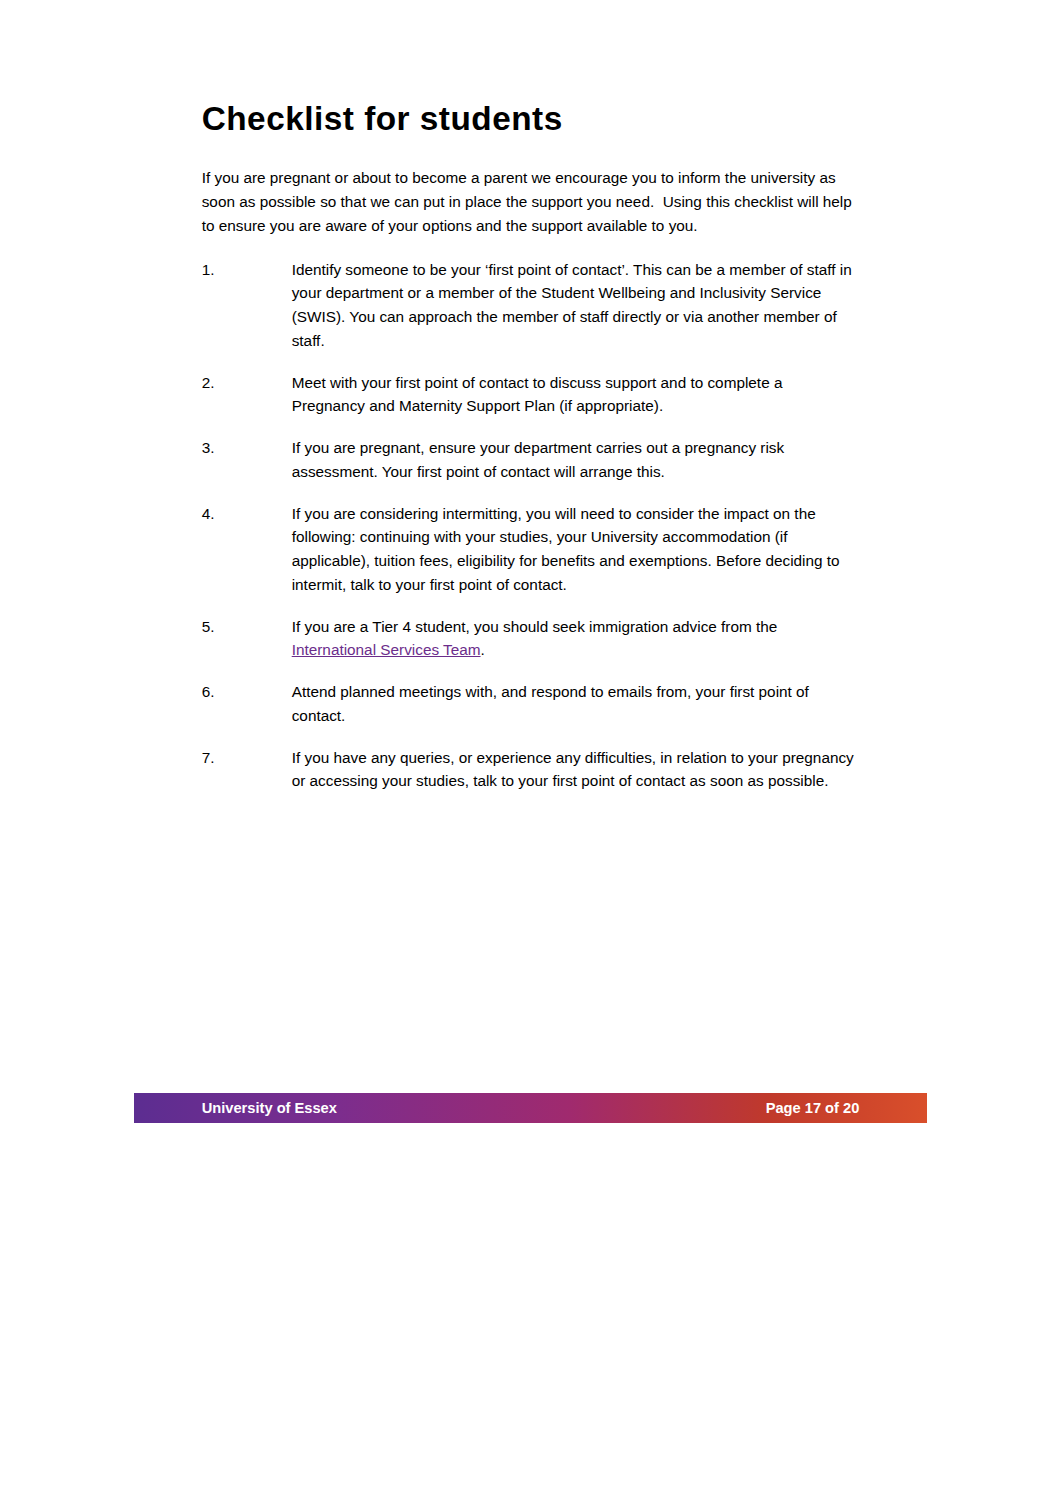Checklist for students
If you are pregnant or about to become a parent we encourage you to inform the university as soon as possible so that we can put in place the support you need. Using this checklist will help to ensure you are aware of your options and the support available to you.
Identify someone to be your ‘first point of contact’. This can be a member of staff in your department or a member of the Student Wellbeing and Inclusivity Service (SWIS). You can approach the member of staff directly or via another member of staff.
Meet with your first point of contact to discuss support and to complete a Pregnancy and Maternity Support Plan (if appropriate).
If you are pregnant, ensure your department carries out a pregnancy risk assessment. Your first point of contact will arrange this.
If you are considering intermitting, you will need to consider the impact on the following: continuing with your studies, your University accommodation (if applicable), tuition fees, eligibility for benefits and exemptions. Before deciding to intermit, talk to your first point of contact.
If you are a Tier 4 student, you should seek immigration advice from the International Services Team.
Attend planned meetings with, and respond to emails from, your first point of contact.
If you have any queries, or experience any difficulties, in relation to your pregnancy or accessing your studies, talk to your first point of contact as soon as possible.
University of Essex Page 17 of 20